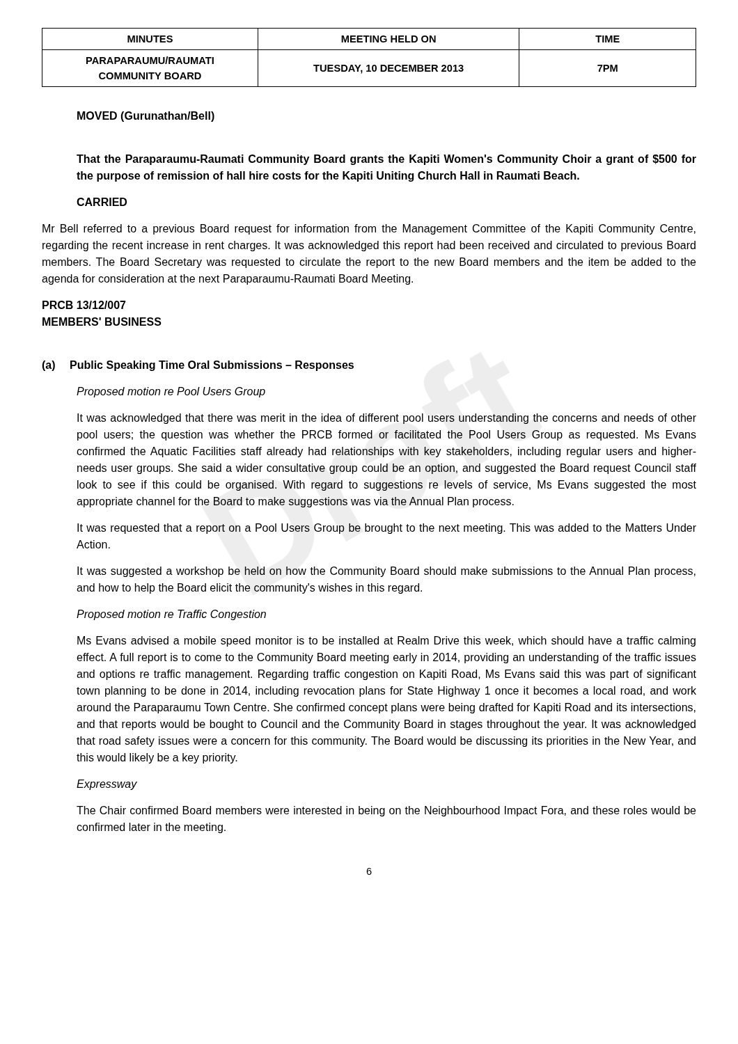Draft
| MINUTES | MEETING HELD ON | TIME |
| PARAPARAUMU/RAUMATI COMMUNITY BOARD | TUESDAY, 10 DECEMBER 2013 | 7PM |
MOVED (Gurunathan/Bell)
That the Paraparaumu-Raumati Community Board grants the Kapiti Women's Community Choir a grant of $500 for the purpose of remission of hall hire costs for the Kapiti Uniting Church Hall in Raumati Beach.
CARRIED
Mr Bell referred to a previous Board request for information from the Management Committee of the Kapiti Community Centre, regarding the recent increase in rent charges. It was acknowledged this report had been received and circulated to previous Board members. The Board Secretary was requested to circulate the report to the new Board members and the item be added to the agenda for consideration at the next Paraparaumu-Raumati Board Meeting.
PRCB 13/12/007
MEMBERS' BUSINESS
(a)
Public Speaking Time Oral Submissions – Responses
Proposed motion re Pool Users Group
It was acknowledged that there was merit in the idea of different pool users understanding the concerns and needs of other pool users; the question was whether the PRCB formed or facilitated the Pool Users Group as requested. Ms Evans confirmed the Aquatic Facilities staff already had relationships with key stakeholders, including regular users and higher-needs user groups. She said a wider consultative group could be an option, and suggested the Board request Council staff look to see if this could be organised. With regard to suggestions re levels of service, Ms Evans suggested the most appropriate channel for the Board to make suggestions was via the Annual Plan process.
It was requested that a report on a Pool Users Group be brought to the next meeting. This was added to the Matters Under Action.
It was suggested a workshop be held on how the Community Board should make submissions to the Annual Plan process, and how to help the Board elicit the community's wishes in this regard.
Proposed motion re Traffic Congestion
Ms Evans advised a mobile speed monitor is to be installed at Realm Drive this week, which should have a traffic calming effect. A full report is to come to the Community Board meeting early in 2014, providing an understanding of the traffic issues and options re traffic management. Regarding traffic congestion on Kapiti Road, Ms Evans said this was part of significant town planning to be done in 2014, including revocation plans for State Highway 1 once it becomes a local road, and work around the Paraparaumu Town Centre. She confirmed concept plans were being drafted for Kapiti Road and its intersections, and that reports would be bought to Council and the Community Board in stages throughout the year. It was acknowledged that road safety issues were a concern for this community. The Board would be discussing its priorities in the New Year, and this would likely be a key priority.
Expressway
The Chair confirmed Board members were interested in being on the Neighbourhood Impact Fora, and these roles would be confirmed later in the meeting.
6